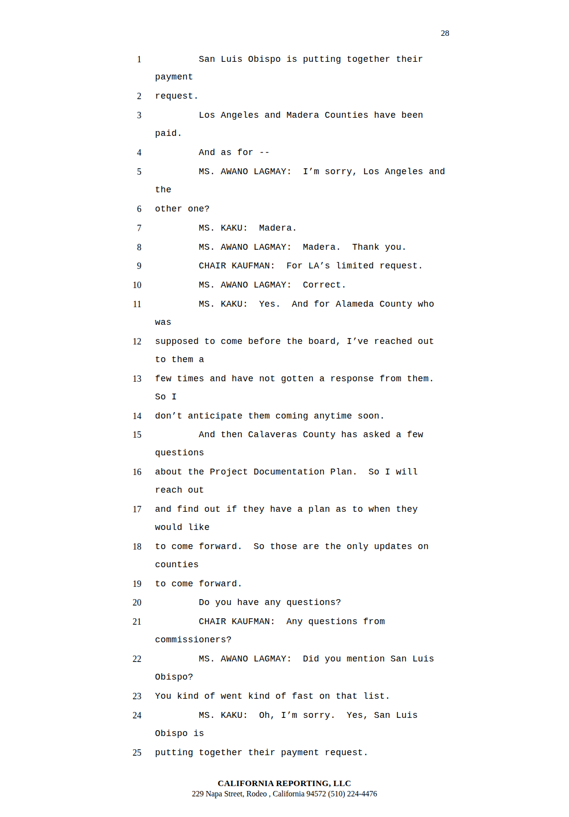28
| 1 | San Luis Obispo is putting together their payment |
| 2 | request. |
| 3 | Los Angeles and Madera Counties have been paid. |
| 4 | And as for -- |
| 5 | MS. AWANO LAGMAY: I’m sorry, Los Angeles and the |
| 6 | other one? |
| 7 | MS. KAKU: Madera. |
| 8 | MS. AWANO LAGMAY: Madera. Thank you. |
| 9 | CHAIR KAUFMAN: For LA’s limited request. |
| 10 | MS. AWANO LAGMAY: Correct. |
| 11 | MS. KAKU: Yes. And for Alameda County who was |
| 12 | supposed to come before the board, I’ve reached out to them a |
| 13 | few times and have not gotten a response from them. So I |
| 14 | don’t anticipate them coming anytime soon. |
| 15 | And then Calaveras County has asked a few questions |
| 16 | about the Project Documentation Plan. So I will reach out |
| 17 | and find out if they have a plan as to when they would like |
| 18 | to come forward. So those are the only updates on counties |
| 19 | to come forward. |
| 20 | Do you have any questions? |
| 21 | CHAIR KAUFMAN: Any questions from commissioners? |
| 22 | MS. AWANO LAGMAY: Did you mention San Luis Obispo? |
| 23 | You kind of went kind of fast on that list. |
| 24 | MS. KAKU: Oh, I’m sorry. Yes, San Luis Obispo is |
| 25 | putting together their payment request. |
CALIFORNIA REPORTING, LLC
229 Napa Street, Rodeo , California 94572 (510) 224-4476